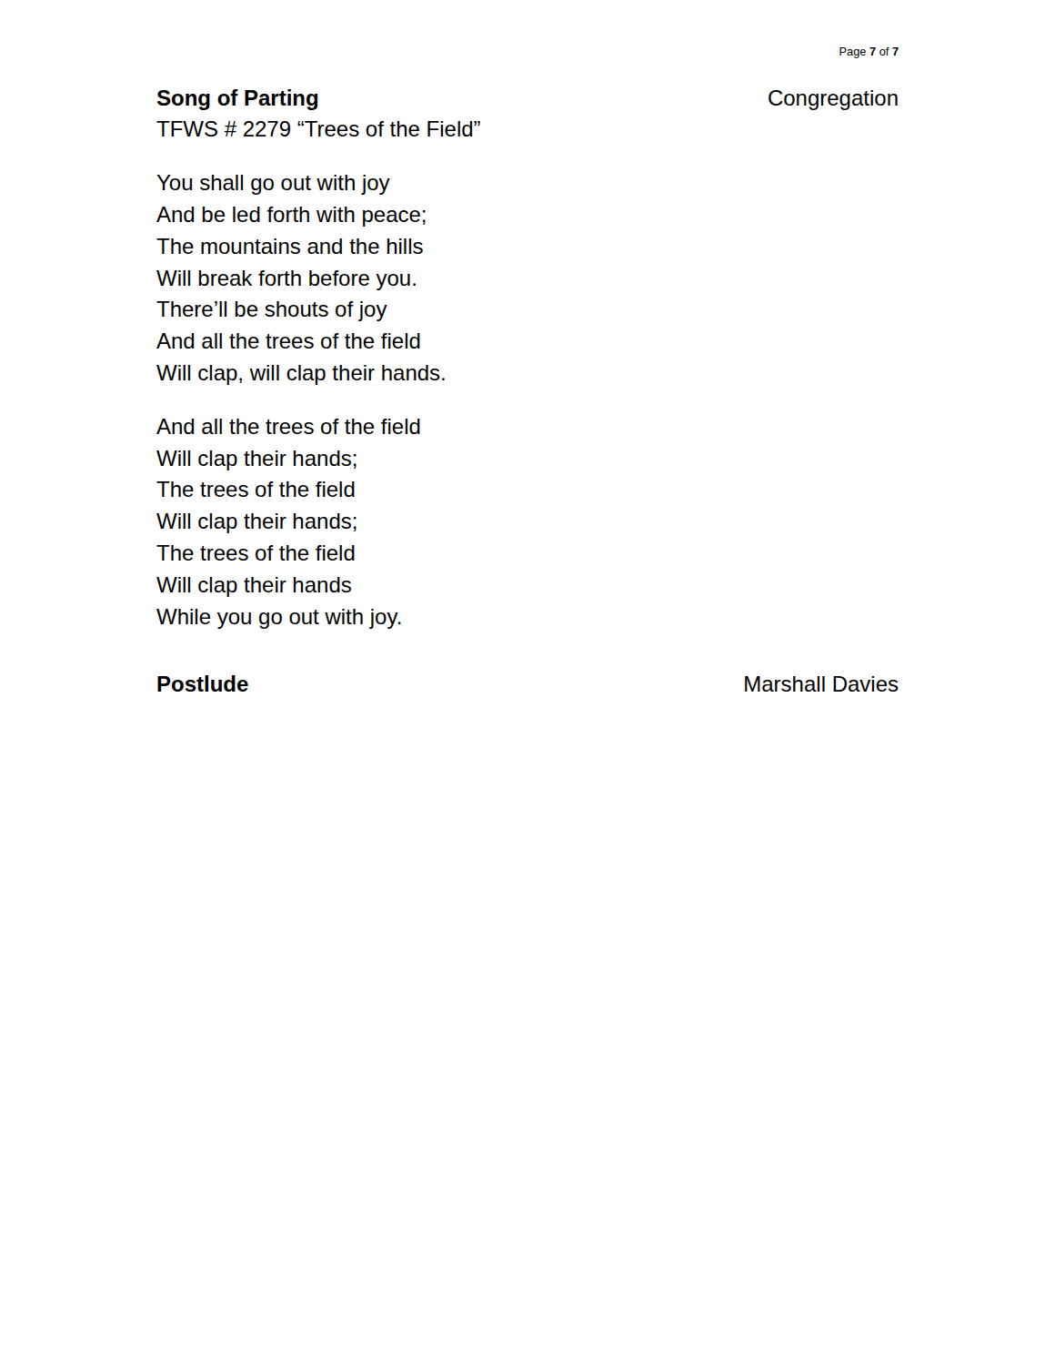Page 7 of 7
Song of Parting
Congregation
TFWS # 2279 “Trees of the Field”
You shall go out with joy
And be led forth with peace;
The mountains and the hills
Will break forth before you.
There’ll be shouts of joy
And all the trees of the field
Will clap, will clap their hands.
And all the trees of the field
Will clap their hands;
The trees of the field
Will clap their hands;
The trees of the field
Will clap their hands
While you go out with joy.
Postlude
Marshall Davies